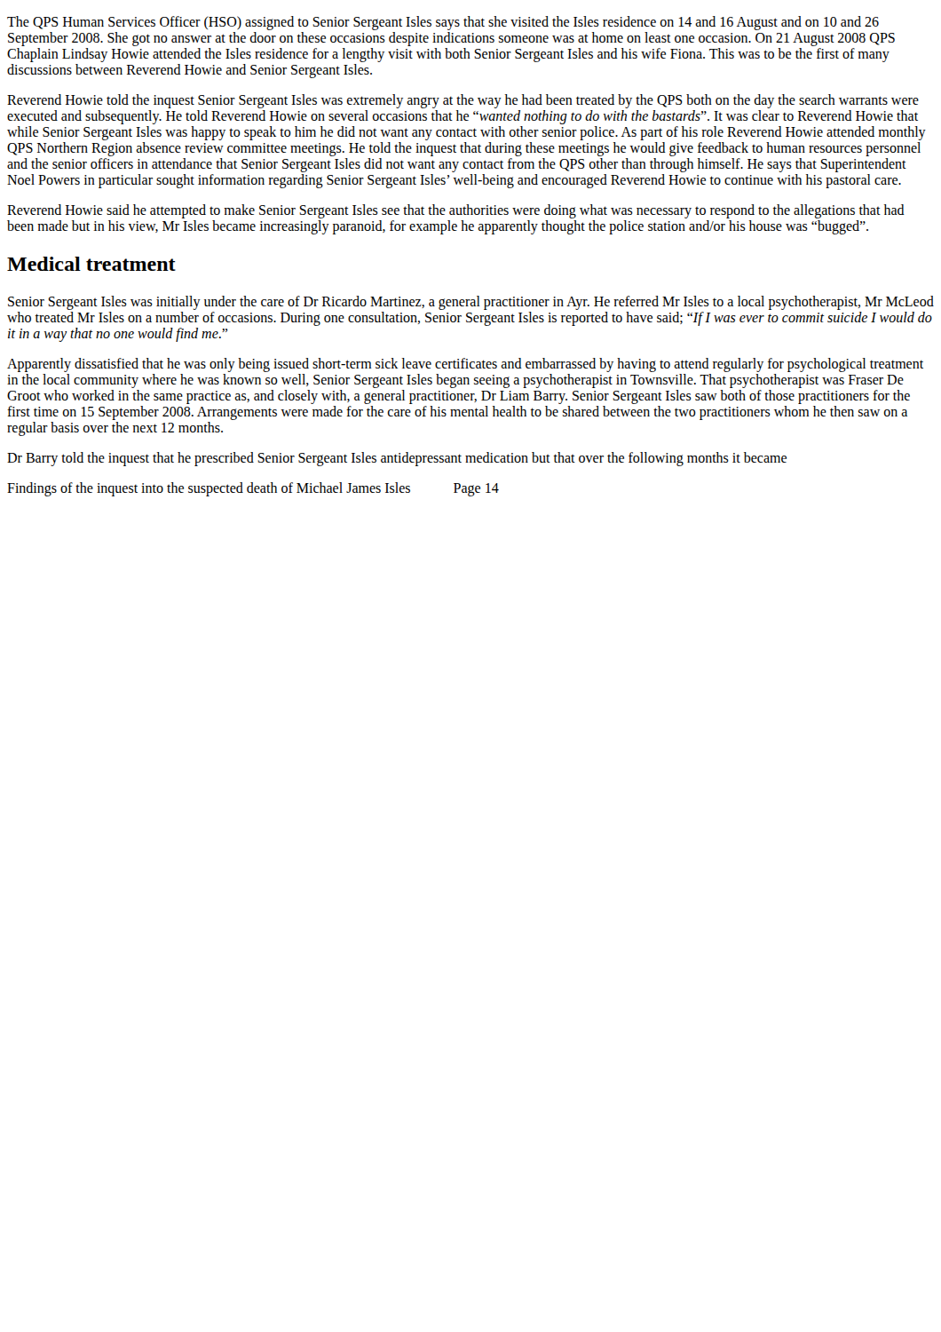The QPS Human Services Officer (HSO) assigned to Senior Sergeant Isles says that she visited the Isles residence on 14 and 16 August and on 10 and 26 September 2008. She got no answer at the door on these occasions despite indications someone was at home on least one occasion. On 21 August 2008 QPS Chaplain Lindsay Howie attended the Isles residence for a lengthy visit with both Senior Sergeant Isles and his wife Fiona. This was to be the first of many discussions between Reverend Howie and Senior Sergeant Isles.
Reverend Howie told the inquest Senior Sergeant Isles was extremely angry at the way he had been treated by the QPS both on the day the search warrants were executed and subsequently. He told Reverend Howie on several occasions that he “wanted nothing to do with the bastards”. It was clear to Reverend Howie that while Senior Sergeant Isles was happy to speak to him he did not want any contact with other senior police. As part of his role Reverend Howie attended monthly QPS Northern Region absence review committee meetings. He told the inquest that during these meetings he would give feedback to human resources personnel and the senior officers in attendance that Senior Sergeant Isles did not want any contact from the QPS other than through himself. He says that Superintendent Noel Powers in particular sought information regarding Senior Sergeant Isles’ well-being and encouraged Reverend Howie to continue with his pastoral care.
Reverend Howie said he attempted to make Senior Sergeant Isles see that the authorities were doing what was necessary to respond to the allegations that had been made but in his view, Mr Isles became increasingly paranoid, for example he apparently thought the police station and/or his house was “bugged”.
Medical treatment
Senior Sergeant Isles was initially under the care of Dr Ricardo Martinez, a general practitioner in Ayr. He referred Mr Isles to a local psychotherapist, Mr McLeod who treated Mr Isles on a number of occasions. During one consultation, Senior Sergeant Isles is reported to have said; “If I was ever to commit suicide I would do it in a way that no one would find me.”
Apparently dissatisfied that he was only being issued short-term sick leave certificates and embarrassed by having to attend regularly for psychological treatment in the local community where he was known so well, Senior Sergeant Isles began seeing a psychotherapist in Townsville. That psychotherapist was Fraser De Groot who worked in the same practice as, and closely with, a general practitioner, Dr Liam Barry. Senior Sergeant Isles saw both of those practitioners for the first time on 15 September 2008. Arrangements were made for the care of his mental health to be shared between the two practitioners whom he then saw on a regular basis over the next 12 months.
Dr Barry told the inquest that he prescribed Senior Sergeant Isles antidepressant medication but that over the following months it became
Findings of the inquest into the suspected death of Michael James Isles Page 14